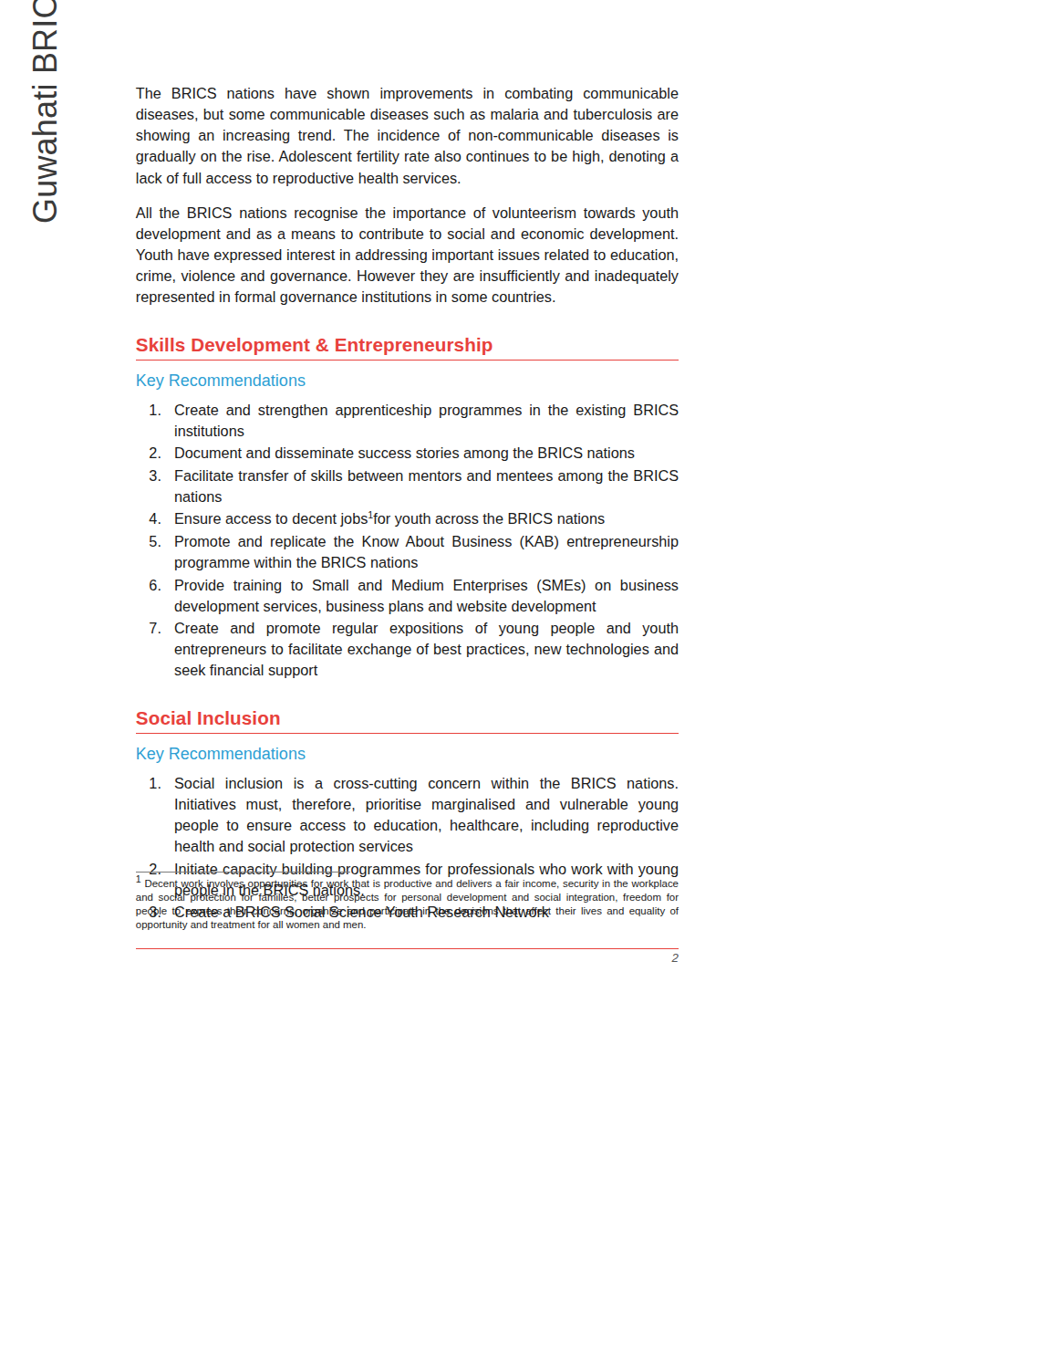Guwahati BRICS Call to Action 2016
The BRICS nations have shown improvements in combating communicable diseases, but some communicable diseases such as malaria and tuberculosis are showing an increasing trend. The incidence of non-communicable diseases is gradually on the rise. Adolescent fertility rate also continues to be high, denoting a lack of full access to reproductive health services.
All the BRICS nations recognise the importance of volunteerism towards youth development and as a means to contribute to social and economic development. Youth have expressed interest in addressing important issues related to education, crime, violence and governance. However they are insufficiently and inadequately represented in formal governance institutions in some countries.
Skills Development & Entrepreneurship
Key Recommendations
Create and strengthen apprenticeship programmes in the existing BRICS institutions
Document and disseminate success stories among the BRICS nations
Facilitate transfer of skills between mentors and mentees among the BRICS nations
Ensure access to decent jobs1for youth across the BRICS nations
Promote and replicate the Know About Business (KAB) entrepreneurship programme within the BRICS nations
Provide training to Small and Medium Enterprises (SMEs) on business development services, business plans and website development
Create and promote regular expositions of young people and youth entrepreneurs to facilitate exchange of best practices, new technologies and seek financial support
Social Inclusion
Key Recommendations
Social inclusion is a cross-cutting concern within the BRICS nations. Initiatives must, therefore, prioritise marginalised and vulnerable young people to ensure access to education, healthcare, including reproductive health and social protection services
Initiate capacity building programmes for professionals who work with young people in the BRICS nations.
Create a BRICS Social Science Youth Research Network
1 Decent work involves opportunities for work that is productive and delivers a fair income, security in the workplace and social protection for families, better prospects for personal development and social integration, freedom for people to express their concerns, organize and participate in the decisions that affect their lives and equality of opportunity and treatment for all women and men.
2